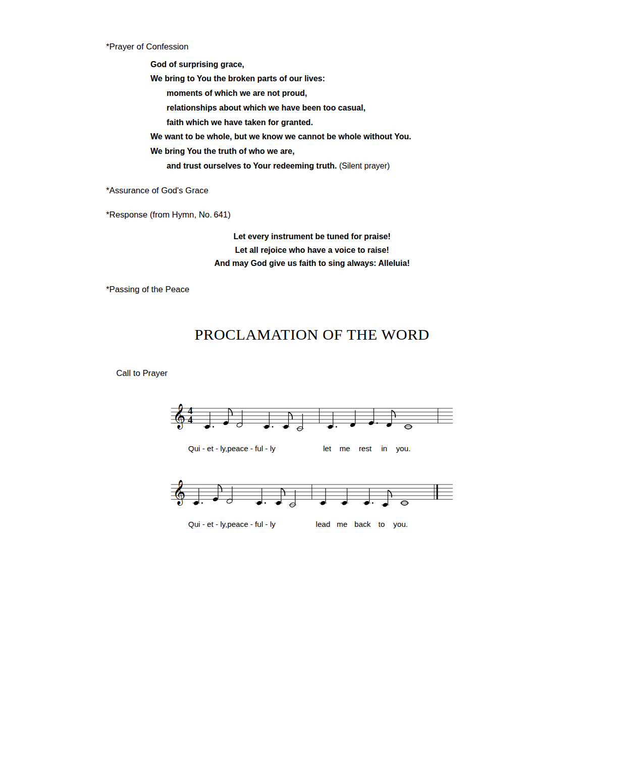*Prayer of Confession
God of surprising grace,
We bring to You the broken parts of our lives:
moments of which we are not proud,
relationships about which we have been too casual,
faith which we have taken for granted.
We want to be whole, but we know we cannot be whole without You.
We bring You the truth of who we are,
and trust ourselves to Your redeeming truth. (Silent prayer)
*Assurance of God's Grace
*Response (from Hymn, No. 641)
Let every instrument be tuned for praise!
Let all rejoice who have a voice to raise!
And may God give us faith to sing always: Alleluia!
*Passing of the Peace
PROCLAMATION OF THE WORD
Call to Prayer
𝄞 4 4
Qui - et - ly, peace - ful - ly let me rest in you.
𝄞
Qui - et - ly, peace - ful - ly lead me back to you.